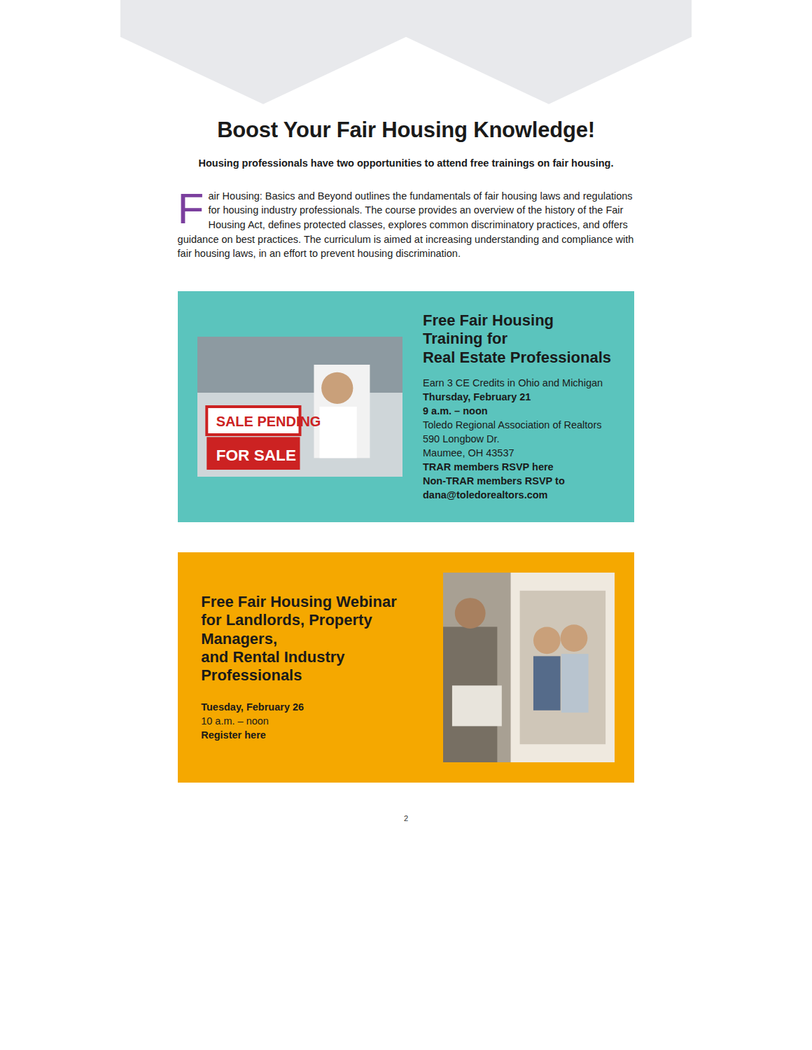Boost Your Fair Housing Knowledge!
Housing professionals have two opportunities to attend free trainings on fair housing.
Fair Housing: Basics and Beyond outlines the fundamentals of fair housing laws and regulations for housing industry professionals. The course provides an overview of the history of the Fair Housing Act, defines protected classes, explores common discriminatory practices, and offers guidance on best practices. The curriculum is aimed at increasing understanding and compliance with fair housing laws, in an effort to prevent housing discrimination.
Free Fair Housing Training for
Real Estate Professionals
Earn 3 CE Credits in Ohio and Michigan
Thursday, February 21
9 a.m. – noon
Toledo Regional Association of Realtors
590 Longbow Dr.
Maumee, OH 43537
TRAR members RSVP here
Non-TRAR members RSVP to dana@toledorealtors.com
Free Fair Housing Webinar
for Landlords, Property Managers,
and Rental Industry Professionals
Tuesday, February 26
10 a.m. – noon
Register here
2